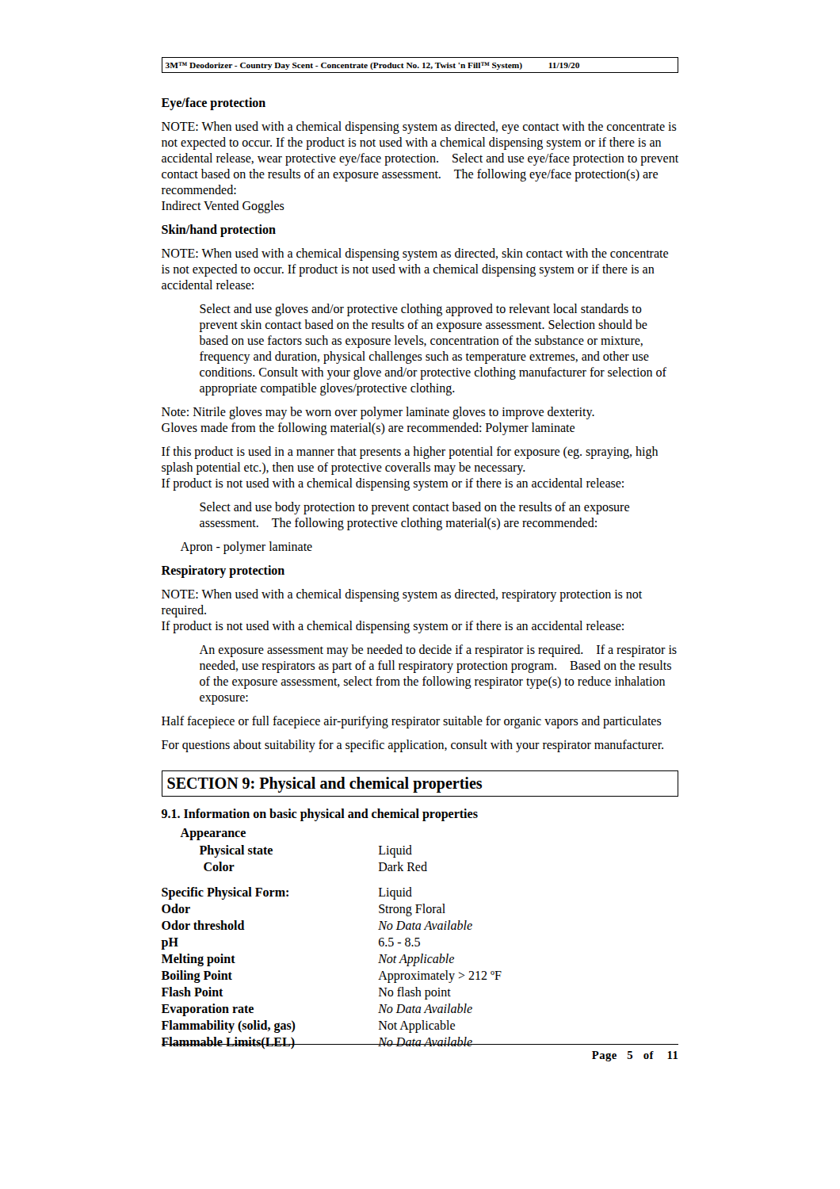3M™ Deodorizer - Country Day Scent - Concentrate (Product No. 12, Twist 'n Fill™ System) 11/19/20
Eye/face protection
NOTE: When used with a chemical dispensing system as directed, eye contact with the concentrate is not expected to occur. If the product is not used with a chemical dispensing system or if there is an accidental release, wear protective eye/face protection. Select and use eye/face protection to prevent contact based on the results of an exposure assessment. The following eye/face protection(s) are recommended:
Indirect Vented Goggles
Skin/hand protection
NOTE: When used with a chemical dispensing system as directed, skin contact with the concentrate is not expected to occur. If product is not used with a chemical dispensing system or if there is an accidental release:
Select and use gloves and/or protective clothing approved to relevant local standards to prevent skin contact based on the results of an exposure assessment. Selection should be based on use factors such as exposure levels, concentration of the substance or mixture, frequency and duration, physical challenges such as temperature extremes, and other use conditions. Consult with your glove and/or protective clothing manufacturer for selection of appropriate compatible gloves/protective clothing.
Note: Nitrile gloves may be worn over polymer laminate gloves to improve dexterity.
Gloves made from the following material(s) are recommended: Polymer laminate
If this product is used in a manner that presents a higher potential for exposure (eg. spraying, high splash potential etc.), then use of protective coveralls may be necessary.
If product is not used with a chemical dispensing system or if there is an accidental release:
Select and use body protection to prevent contact based on the results of an exposure assessment. The following protective clothing material(s) are recommended:
Apron - polymer laminate
Respiratory protection
NOTE: When used with a chemical dispensing system as directed, respiratory protection is not required.
If product is not used with a chemical dispensing system or if there is an accidental release:
An exposure assessment may be needed to decide if a respirator is required. If a respirator is needed, use respirators as part of a full respiratory protection program. Based on the results of the exposure assessment, select from the following respirator type(s) to reduce inhalation exposure:
Half facepiece or full facepiece air-purifying respirator suitable for organic vapors and particulates
For questions about suitability for a specific application, consult with your respirator manufacturer.
SECTION 9: Physical and chemical properties
9.1. Information on basic physical and chemical properties
Appearance
| Physical state | Liquid |
| Color | Dark Red |
| Specific Physical Form: | Liquid |
| Odor | Strong Floral |
| Odor threshold | No Data Available |
| pH | 6.5 - 8.5 |
| Melting point | Not Applicable |
| Boiling Point | Approximately > 212 ºF |
| Flash Point | No flash point |
| Evaporation rate | No Data Available |
| Flammability (solid, gas) | Not Applicable |
| Flammable Limits(LEL) | No Data Available |
Page 5 of 11